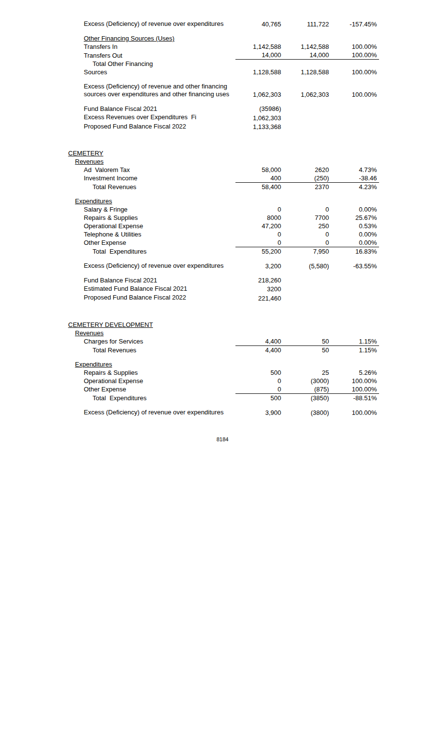| Excess (Deficiency) of revenue over expenditures | 40,765 | 111,722 | -157.45% |
| Other Financing Sources (Uses) | | | |
| Transfers In | 1,142,588 | 1,142,588 | 100.00% |
| Transfers Out | 14,000 | 14,000 | 100.00% |
| Total Other Financing | | | |
| Sources | 1,128,588 | 1,128,588 | 100.00% |
| Excess (Deficiency) of revenue and other financing sources over expenditures and other financing uses | 1,062,303 | 1,062,303 | 100.00% |
| Fund Balance Fiscal 2021 | (35986) | | |
| Excess Revenues over Expenditures Fi | 1,062,303 | | |
| Proposed Fund Balance Fiscal 2022 | 1,133,368 | | |
| CEMETERY |
| Revenues |
| Ad Valorem Tax | 58,000 | 2620 | 4.73% |
| Investment Income | 400 | (250) | -38.46 |
| Total Revenues | 58,400 | 2370 | 4.23% |
| Expenditures |
| Salary & Fringe | 0 | 0 | 0.00% |
| Repairs & Supplies | 8000 | 7700 | 25.67% |
| Operational Expense | 47,200 | 250 | 0.53% |
| Telephone & Utilities | 0 | 0 | 0.00% |
| Other Expense | 0 | 0 | 0.00% |
| Total Expenditures | 55,200 | 7,950 | 16.83% |
| Excess (Deficiency) of revenue over expenditures | 3,200 | (5,580) | -63.55% |
| Fund Balance Fiscal 2021 | 218,260 | | |
| Estimated Fund Balance Fiscal 2021 | 3200 | | |
| Proposed Fund Balance Fiscal 2022 | 221,460 | | |
| CEMETERY DEVELOPMENT |
| Revenues |
| Charges for Services | 4,400 | 50 | 1.15% |
| Total Revenues | 4,400 | 50 | 1.15% |
| Expenditures |
| Repairs & Supplies | 500 | 25 | 5.26% |
| Operational Expense | 0 | (3000) | 100.00% |
| Other Expense | 0 | (875) | 100.00% |
| Total Expenditures | 500 | (3850) | -88.51% |
| Excess (Deficiency) of revenue over expenditures | 3,900 | (3800) | 100.00% |
8184